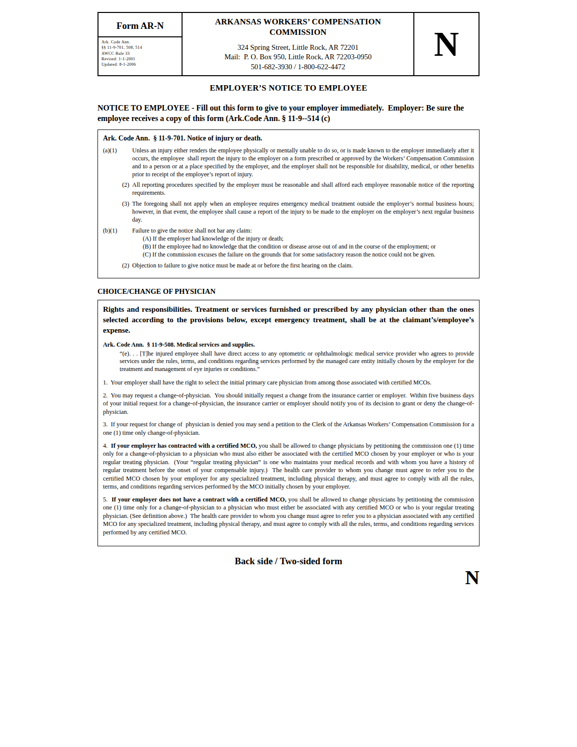Form AR-N
Ark. Code Ann.
§§ 11-9-701, 508, 514
AWCC Rule 33
Revised: 1-1-2001
Updated: 8-1-2006
ARKANSAS WORKERS’ COMPENSATION COMMISSION
324 Spring Street, Little Rock, AR 72201
Mail: P. O. Box 950, Little Rock, AR 72203-0950
501-682-3930 / 1-800-622-4472
N
EMPLOYER’S NOTICE TO EMPLOYEE
NOTICE TO EMPLOYEE - Fill out this form to give to your employer immediately. Employer: Be sure the employee receives a copy of this form (Ark.Code Ann. § 11-9--514 (c)
Ark. Code Ann. § 11-9-701. Notice of injury or death.
| (a)(1) | Unless an injury either renders the employee physically or mentally unable to do so, or is made known to the employer immediately after it occurs, the employee shall report the injury to the employer on a form prescribed or approved by the Workers’ Compensation Commission and to a person or at a place specified by the employer, and the employer shall not be responsible for disability, medical, or other benefits prior to receipt of the employee’s report of injury. |
| (2) | All reporting procedures specified by the employer must be reasonable and shall afford each employee reasonable notice of the reporting requirements. |
| (3) | The foregoing shall not apply when an employee requires emergency medical treatment outside the employer’s normal business hours; however, in that event, the employee shall cause a report of the injury to be made to the employer on the employer’s next regular business day. |
| (b)(1) | Failure to give the notice shall not bar any claim: (A) If the employer had knowledge of the injury or death; (B) If the employee had no knowledge that the condition or disease arose out of and in the course of the employment; or (C) If the commission excuses the failure on the grounds that for some satisfactory reason the notice could not be given. |
| (2) | Objection to failure to give notice must be made at or before the first hearing on the claim. |
CHOICE/CHANGE OF PHYSICIAN
Rights and responsibilities. Treatment or services furnished or prescribed by any physician other than the ones selected according to the provisions below, except emergency treatment, shall be at the claimant’s/employee’s expense.
Ark. Code Ann. § 11-9-508. Medical services and supplies.
“(e). . . [T]he injured employee shall have direct access to any optometric or ophthalmologic medical service provider who agrees to provide services under the rules, terms, and conditions regarding services performed by the managed care entity initially chosen by the employer for the treatment and management of eye injuries or conditions.”
1. Your employer shall have the right to select the initial primary care physician from among those associated with certified MCOs.
2. You may request a change-of-physician. You should initially request a change from the insurance carrier or employer. Within five business days of your initial request for a change-of-physician, the insurance carrier or employer should notify you of its decision to grant or deny the change-of-physician.
3. If your request for change of physician is denied you may send a petition to the Clerk of the Arkansas Workers’ Compensation Commission for a one (1) time only change-of-physician.
4. If your employer has contracted with a certified MCO, you shall be allowed to change physicians by petitioning the commission one (1) time only for a change-of-physician to a physician who must also either be associated with the certified MCO chosen by your employer or who is your regular treating physician. (Your “regular treating physician” is one who maintains your medical records and with whom you have a history of regular treatment before the onset of your compensable injury.) The health care provider to whom you change must agree to refer you to the certified MCO chosen by your employer for any specialized treatment, including physical therapy, and must agree to comply with all the rules, terms, and conditions regarding services performed by the MCO initially chosen by your employer.
5. If your employer does not have a contract with a certified MCO, you shall be allowed to change physicians by petitioning the commission one (1) time only for a change-of-physician to a physician who must either be associated with any certified MCO or who is your regular treating physician. (See definition above.) The health care provider to whom you change must agree to refer you to a physician associated with any certified MCO for any specialized treatment, including physical therapy, and must agree to comply with all the rules, terms, and conditions regarding services performed by any certified MCO.
Back side / Two-sided form
N